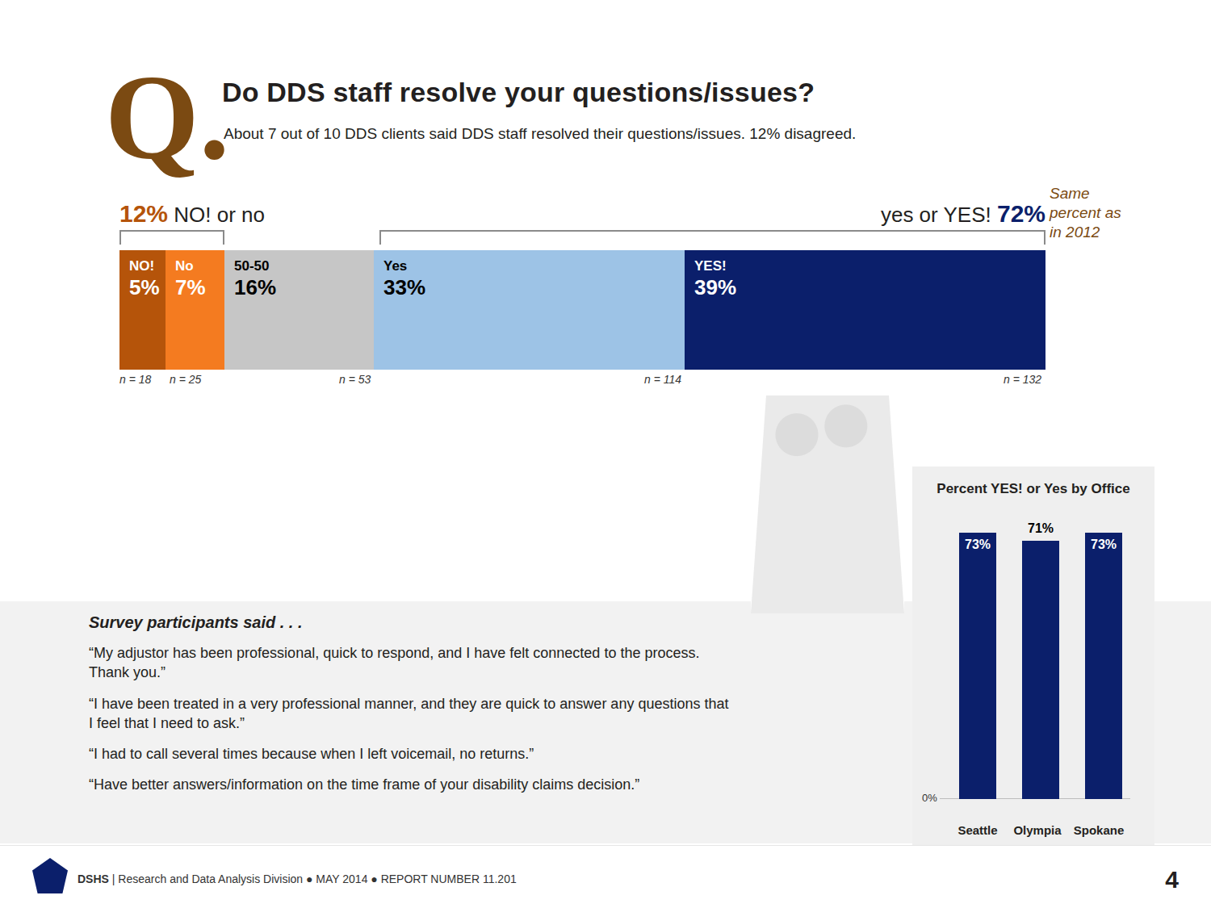Q.
Do DDS staff resolve your questions/issues?
About 7 out of 10 DDS clients said DDS staff resolved their questions/issues. 12% disagreed.
12% NO! or no
yes or YES! 72%
Same percent as in 2012
NO!5%
No7%
50-5016%
Yes33%
YES!39%
n = 18 n = 25 n = 53 n = 114 n = 132
Percent YES! or Yes by Office
0%
73%
71%
73%
Seattle Olympia Spokane
Survey participants said . . .
“My adjustor has been professional, quick to respond, and I have felt connected to the process. Thank you.”
“I have been treated in a very professional manner, and they are quick to answer any questions that I feel that I need to ask.”
“I had to call several times because when I left voicemail, no returns.”
“Have better answers/information on the time frame of your disability claims decision.”
DSHS | Research and Data Analysis Division ● MAY 2014 ● REPORT NUMBER 11.201
4